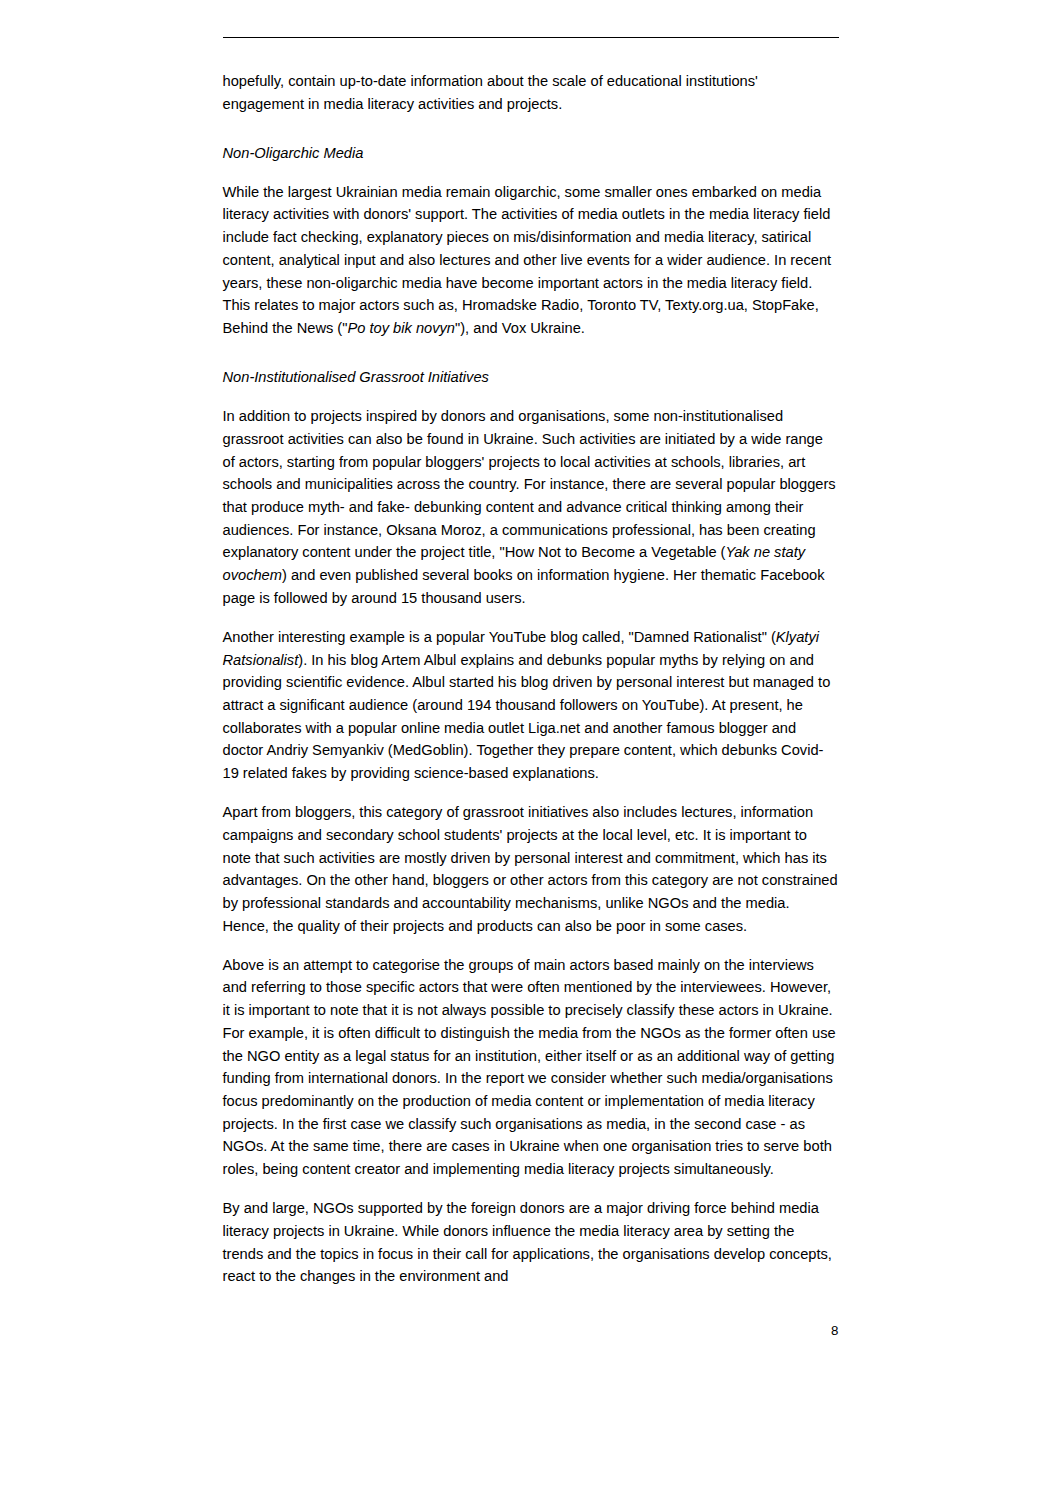hopefully, contain up-to-date information about the scale of educational institutions' engagement in media literacy activities and projects.
Non-Oligarchic Media
While the largest Ukrainian media remain oligarchic, some smaller ones embarked on media literacy activities with donors' support. The activities of media outlets in the media literacy field include fact checking, explanatory pieces on mis/disinformation and media literacy, satirical content, analytical input and also lectures and other live events for a wider audience. In recent years, these non-oligarchic media have become important actors in the media literacy field. This relates to major actors such as, Hromadske Radio, Toronto TV, Texty.org.ua, StopFake, Behind the News ("Po toy bik novyn"), and Vox Ukraine.
Non-Institutionalised Grassroot Initiatives
In addition to projects inspired by donors and organisations, some non-institutionalised grassroot activities can also be found in Ukraine. Such activities are initiated by a wide range of actors, starting from popular bloggers' projects to local activities at schools, libraries, art schools and municipalities across the country. For instance, there are several popular bloggers that produce myth- and fake- debunking content and advance critical thinking among their audiences. For instance, Oksana Moroz, a communications professional, has been creating explanatory content under the project title, "How Not to Become a Vegetable (Yak ne staty ovochem) and even published several books on information hygiene. Her thematic Facebook page is followed by around 15 thousand users.
Another interesting example is a popular YouTube blog called, "Damned Rationalist" (Klyatyi Ratsionalist). In his blog Artem Albul explains and debunks popular myths by relying on and providing scientific evidence. Albul started his blog driven by personal interest but managed to attract a significant audience (around 194 thousand followers on YouTube). At present, he collaborates with a popular online media outlet Liga.net and another famous blogger and doctor Andriy Semyankiv (MedGoblin). Together they prepare content, which debunks Covid-19 related fakes by providing science-based explanations.
Apart from bloggers, this category of grassroot initiatives also includes lectures, information campaigns and secondary school students' projects at the local level, etc. It is important to note that such activities are mostly driven by personal interest and commitment, which has its advantages. On the other hand, bloggers or other actors from this category are not constrained by professional standards and accountability mechanisms, unlike NGOs and the media. Hence, the quality of their projects and products can also be poor in some cases.
Above is an attempt to categorise the groups of main actors based mainly on the interviews and referring to those specific actors that were often mentioned by the interviewees. However, it is important to note that it is not always possible to precisely classify these actors in Ukraine. For example, it is often difficult to distinguish the media from the NGOs as the former often use the NGO entity as a legal status for an institution, either itself or as an additional way of getting funding from international donors. In the report we consider whether such media/organisations focus predominantly on the production of media content or implementation of media literacy projects. In the first case we classify such organisations as media, in the second case - as NGOs. At the same time, there are cases in Ukraine when one organisation tries to serve both roles, being content creator and implementing media literacy projects simultaneously.
By and large, NGOs supported by the foreign donors are a major driving force behind media literacy projects in Ukraine. While donors influence the media literacy area by setting the trends and the topics in focus in their call for applications, the organisations develop concepts, react to the changes in the environment and
8